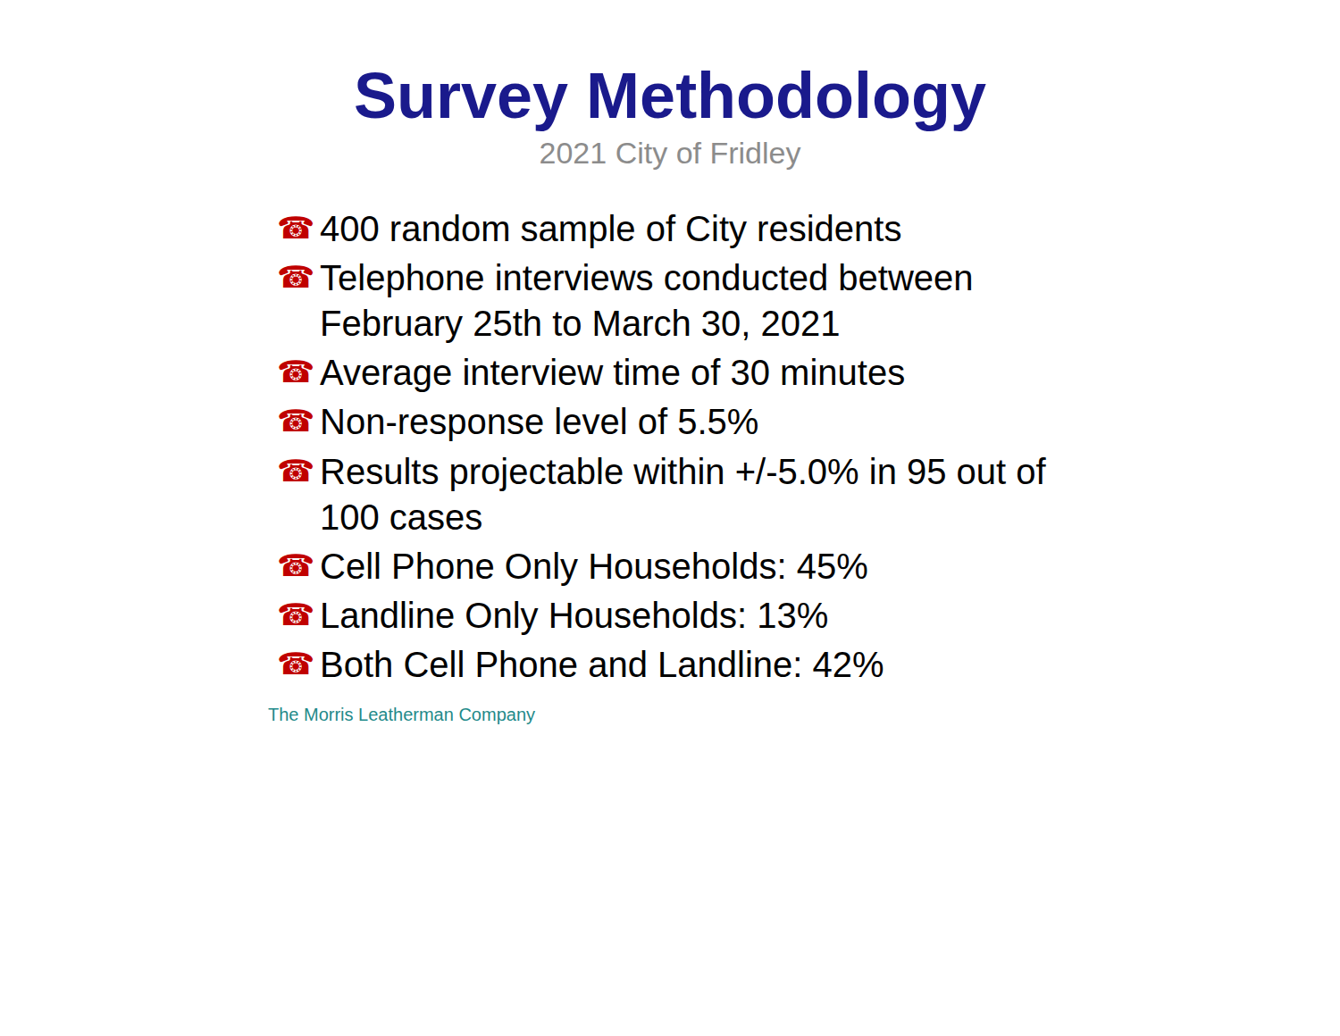Survey Methodology
2021 City of Fridley
400 random sample of City residents
Telephone interviews conducted between February 25th to March 30, 2021
Average interview time of 30 minutes
Non-response level of 5.5%
Results projectable within +/-5.0% in 95 out of 100 cases
Cell Phone Only Households: 45%
Landline Only Households: 13%
Both Cell Phone and Landline: 42%
The Morris Leatherman Company